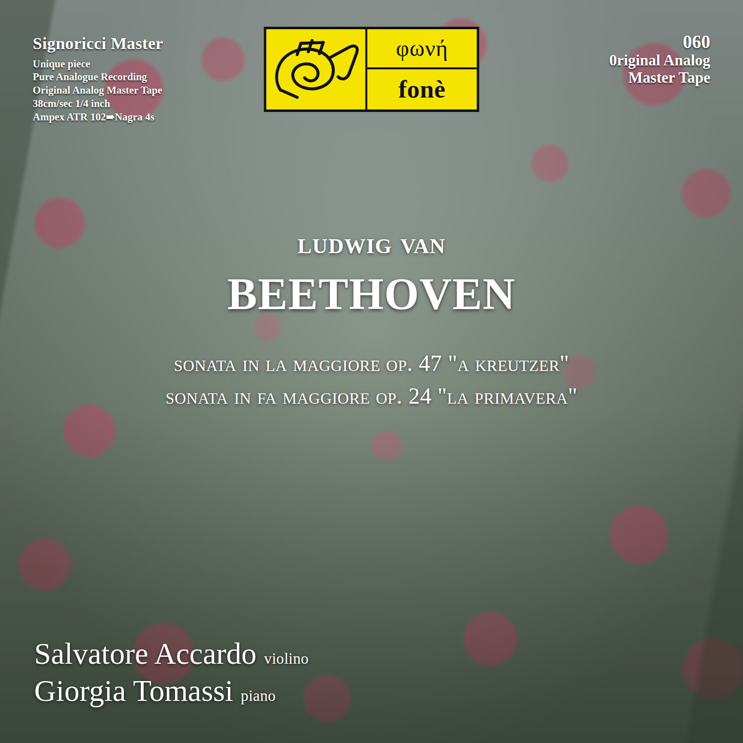Signoricci Master
Unique piece
Pure Analogue Recording
Original Analog Master Tape
38cm/sec 1/4 inch
Ampex ATR 102➠Nagra 4s
φωνή
fonè
060
0riginal Analog
Master Tape
Ludwig van Beethoven
Sonata in la maggiore op. 47 "A Kreutzer"
Sonata in fa maggiore op. 24 "La Primavera"
Salvatore Accardo violino
Giorgia Tomassi piano